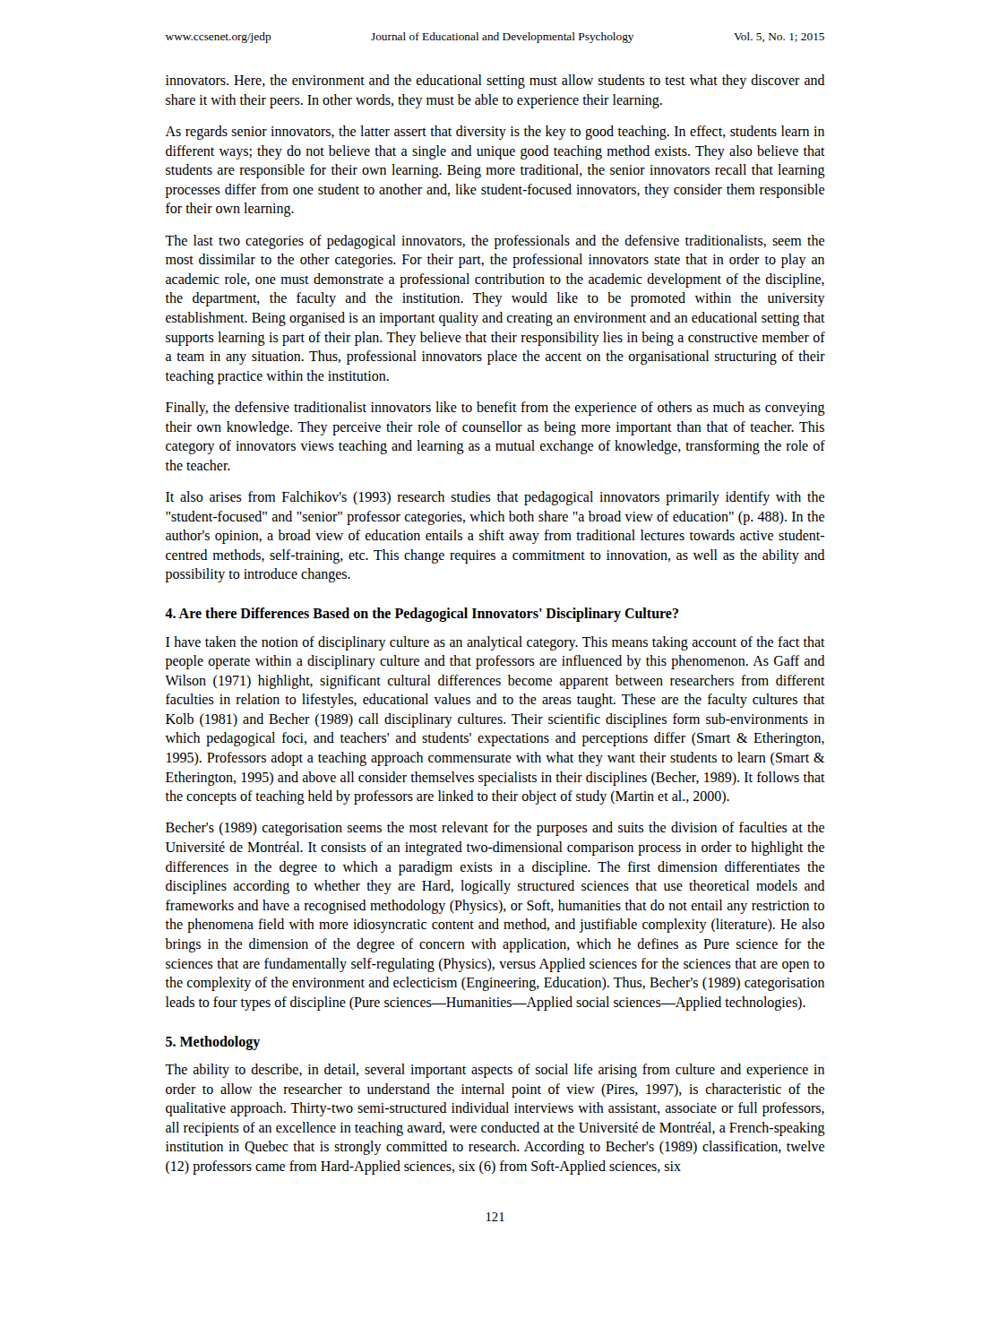www.ccsenet.org/jedp Journal of Educational and Developmental Psychology Vol. 5, No. 1; 2015
innovators. Here, the environment and the educational setting must allow students to test what they discover and share it with their peers. In other words, they must be able to experience their learning.
As regards senior innovators, the latter assert that diversity is the key to good teaching. In effect, students learn in different ways; they do not believe that a single and unique good teaching method exists. They also believe that students are responsible for their own learning. Being more traditional, the senior innovators recall that learning processes differ from one student to another and, like student-focused innovators, they consider them responsible for their own learning.
The last two categories of pedagogical innovators, the professionals and the defensive traditionalists, seem the most dissimilar to the other categories. For their part, the professional innovators state that in order to play an academic role, one must demonstrate a professional contribution to the academic development of the discipline, the department, the faculty and the institution. They would like to be promoted within the university establishment. Being organised is an important quality and creating an environment and an educational setting that supports learning is part of their plan. They believe that their responsibility lies in being a constructive member of a team in any situation. Thus, professional innovators place the accent on the organisational structuring of their teaching practice within the institution.
Finally, the defensive traditionalist innovators like to benefit from the experience of others as much as conveying their own knowledge. They perceive their role of counsellor as being more important than that of teacher. This category of innovators views teaching and learning as a mutual exchange of knowledge, transforming the role of the teacher.
It also arises from Falchikov's (1993) research studies that pedagogical innovators primarily identify with the "student-focused" and "senior" professor categories, which both share "a broad view of education" (p. 488). In the author's opinion, a broad view of education entails a shift away from traditional lectures towards active student-centred methods, self-training, etc. This change requires a commitment to innovation, as well as the ability and possibility to introduce changes.
4. Are there Differences Based on the Pedagogical Innovators' Disciplinary Culture?
I have taken the notion of disciplinary culture as an analytical category. This means taking account of the fact that people operate within a disciplinary culture and that professors are influenced by this phenomenon. As Gaff and Wilson (1971) highlight, significant cultural differences become apparent between researchers from different faculties in relation to lifestyles, educational values and to the areas taught. These are the faculty cultures that Kolb (1981) and Becher (1989) call disciplinary cultures. Their scientific disciplines form sub-environments in which pedagogical foci, and teachers' and students' expectations and perceptions differ (Smart & Etherington, 1995). Professors adopt a teaching approach commensurate with what they want their students to learn (Smart & Etherington, 1995) and above all consider themselves specialists in their disciplines (Becher, 1989). It follows that the concepts of teaching held by professors are linked to their object of study (Martin et al., 2000).
Becher's (1989) categorisation seems the most relevant for the purposes and suits the division of faculties at the Université de Montréal. It consists of an integrated two-dimensional comparison process in order to highlight the differences in the degree to which a paradigm exists in a discipline. The first dimension differentiates the disciplines according to whether they are Hard, logically structured sciences that use theoretical models and frameworks and have a recognised methodology (Physics), or Soft, humanities that do not entail any restriction to the phenomena field with more idiosyncratic content and method, and justifiable complexity (literature). He also brings in the dimension of the degree of concern with application, which he defines as Pure science for the sciences that are fundamentally self-regulating (Physics), versus Applied sciences for the sciences that are open to the complexity of the environment and eclecticism (Engineering, Education). Thus, Becher's (1989) categorisation leads to four types of discipline (Pure sciences—Humanities—Applied social sciences—Applied technologies).
5. Methodology
The ability to describe, in detail, several important aspects of social life arising from culture and experience in order to allow the researcher to understand the internal point of view (Pires, 1997), is characteristic of the qualitative approach. Thirty-two semi-structured individual interviews with assistant, associate or full professors, all recipients of an excellence in teaching award, were conducted at the Université de Montréal, a French-speaking institution in Quebec that is strongly committed to research. According to Becher's (1989) classification, twelve (12) professors came from Hard-Applied sciences, six (6) from Soft-Applied sciences, six
121